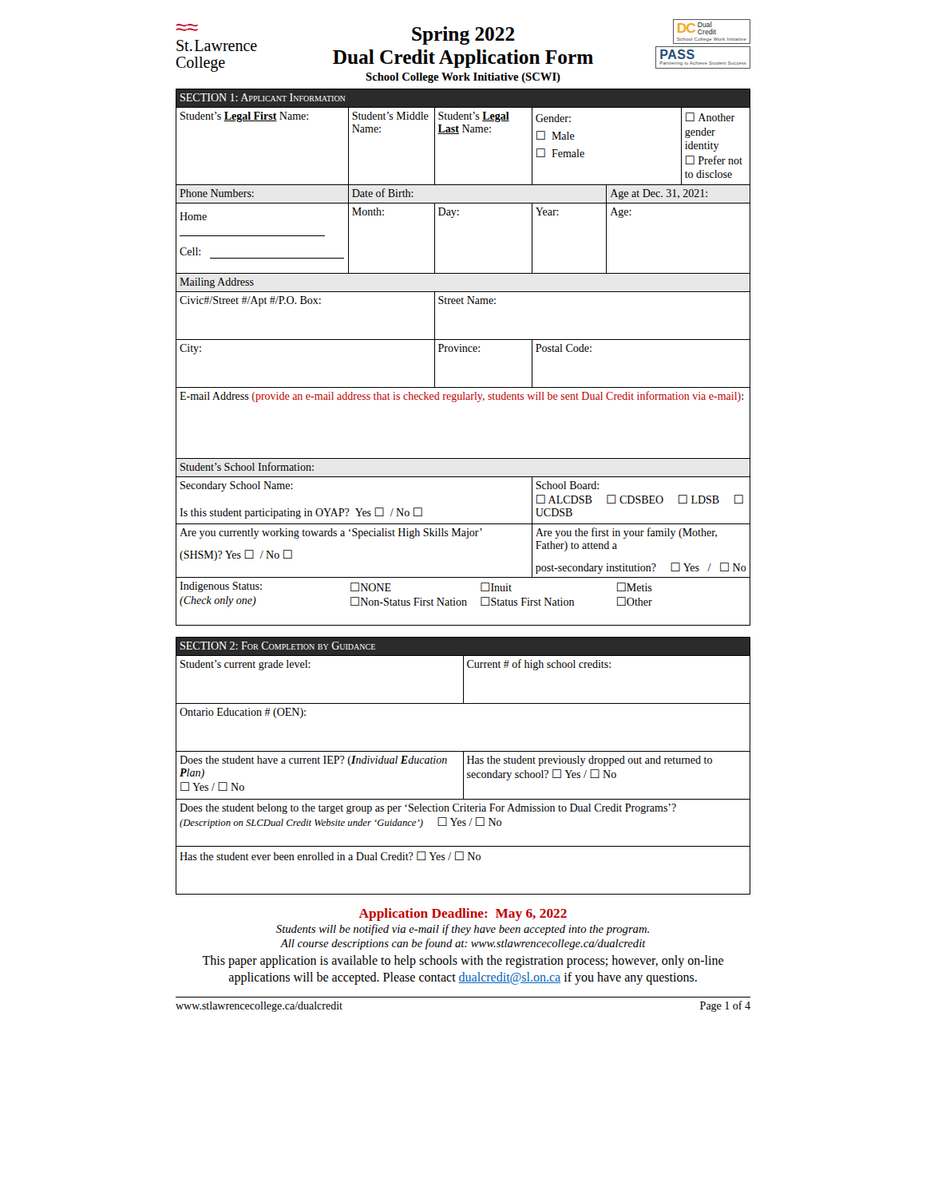≈≈
St. Lawrence
College
Spring 2022
Dual Credit Application Form
School College Work Initiative (SCWI)
DC Dual
Credit
School College Work Initiative
PASS
Partnering to Achieve Student Success
| SECTION 1: Applicant Information |
| Student’s Legal First Name: | Student’s Middle Name: | Student’s Legal Last Name: | Gender: ☐ Male ☐ Female | ☐ Another gender identity ☐ Prefer not to disclose |
| Phone Numbers: | Date of Birth: | Age at Dec. 31, 2021: |
| Home Cell: | Month: | Day: | Year: | Age: |
| Mailing Address |
| Civic#/Street #/Apt #/P.O. Box: | Street Name: |
| City: | Province: | Postal Code: |
| E-mail Address (provide an e-mail address that is checked regularly, students will be sent Dual Credit information via e-mail) : |
| Student’s School Information: |
| Secondary School Name: Is this student participating in OYAP? Yes ☐ / No ☐ | School Board: ☐ ALCDSB ☐ CDSBEO ☐ LDSB ☐ UCDSB |
| Are you currently working towards a ‘Specialist High Skills Major’ (SHSM)? Yes ☐ / No ☐ | Are you the first in your family (Mother, Father) to attend a post-secondary institution? ☐ Yes / ☐ No |
| / Indigenous Status: / ☐ NONE / ☐ Inuit / ☐ Metis / / (Check only one) / ☐ Non-Status First Nation / ☐ Status First Nation / ☐ Other / |
| SECTION 2: For Completion by Guidance |
| Student’s current grade level: | Current # of high school credits: |
| Ontario Education # (OEN): |
| Does the student have a current IEP? ( I ndividual E ducation P lan) ☐ Yes / ☐ No | Has the student previously dropped out and returned to secondary school? ☐ Yes / ☐ No |
| Does the student belong to the target group as per ‘Selection Criteria For Admission to Dual Credit Programs’? (Description on SLCDual Credit Website under ‘Guidance’) ☐ Yes / ☐ No |
| Has the student ever been enrolled in a Dual Credit? ☐ Yes / ☐ No |
Application Deadline: May 6, 2022
Students will be notified via e-mail if they have been accepted into the program.
All course descriptions can be found at: www.stlawrencecollege.ca/dualcredit
This paper application is available to help schools with the registration process; however, only on-line applications will be accepted. Please contact dualcredit@sl.on.ca if you have any questions.
www.stlawrencecollege.ca/dualcredit
Page 1 of 4